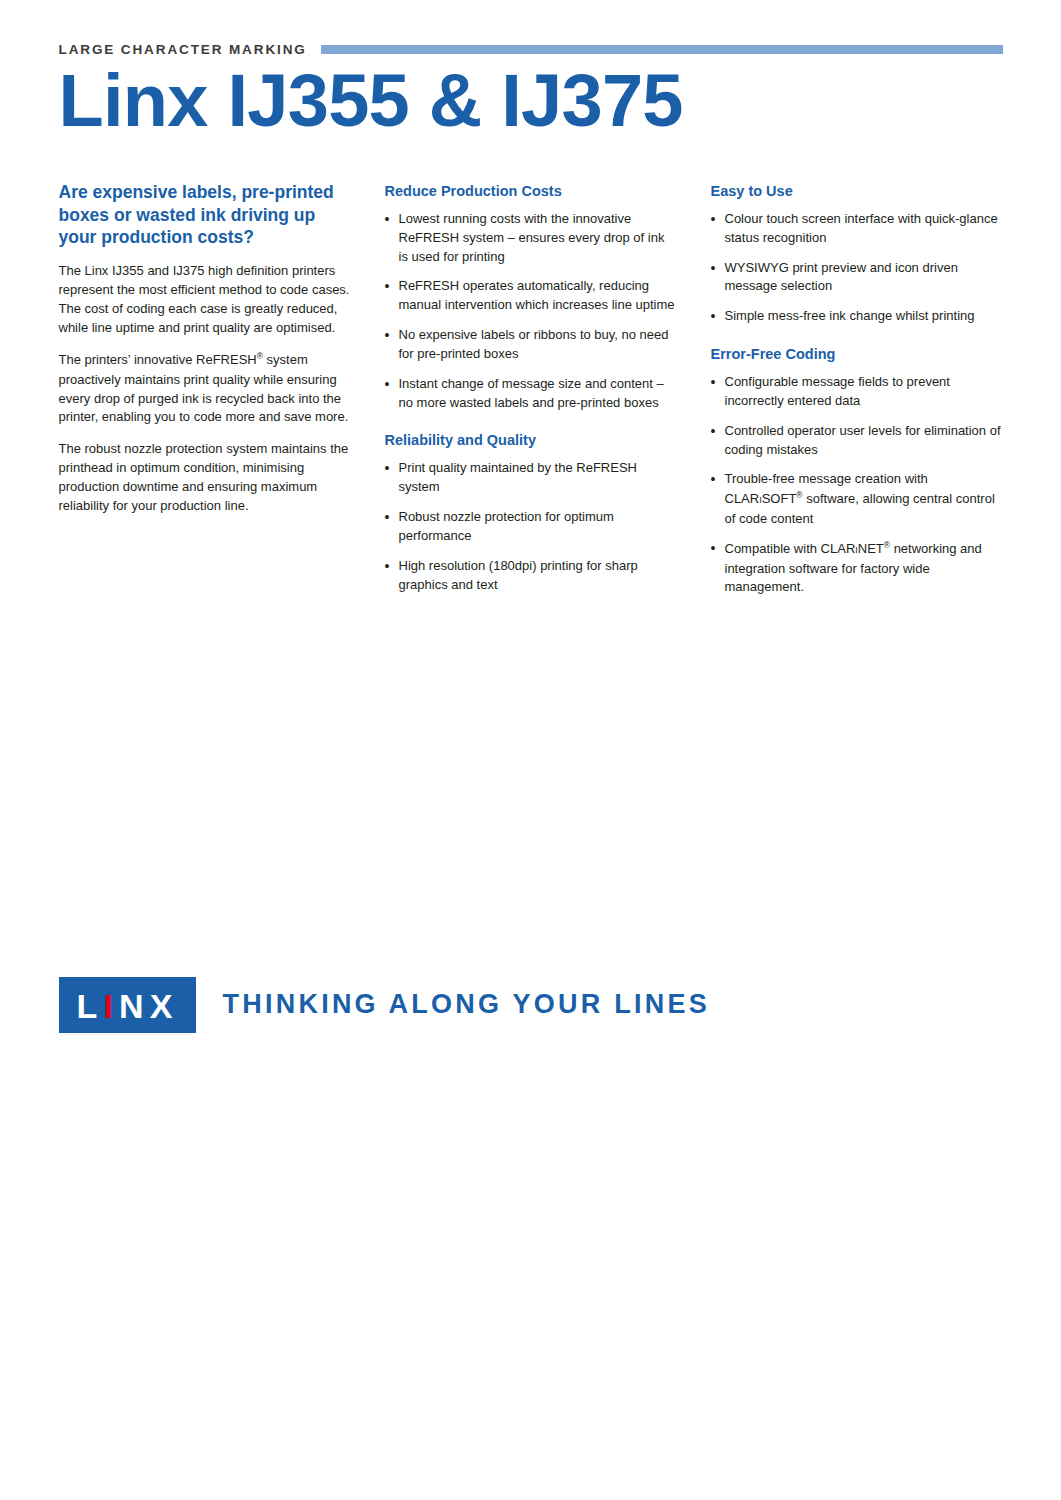Large Character Marking
Linx IJ355 & IJ375
Are expensive labels, pre-printed boxes or wasted ink driving up your production costs?
The Linx IJ355 and IJ375 high definition printers represent the most efficient method to code cases. The cost of coding each case is greatly reduced, while line uptime and print quality are optimised.
The printers’ innovative ReFRESH® system proactively maintains print quality while ensuring every drop of purged ink is recycled back into the printer, enabling you to code more and save more.
The robust nozzle protection system maintains the printhead in optimum condition, minimising production downtime and ensuring maximum reliability for your production line.
Reduce Production Costs
Lowest running costs with the innovative ReFRESH system – ensures every drop of ink is used for printing
ReFRESH operates automatically, reducing manual intervention which increases line uptime
No expensive labels or ribbons to buy, no need for pre-printed boxes
Instant change of message size and content – no more wasted labels and pre-printed boxes
Reliability and Quality
Print quality maintained by the ReFRESH system
Robust nozzle protection for optimum performance
High resolution (180dpi) printing for sharp graphics and text
Easy to Use
Colour touch screen interface with quick-glance status recognition
WYSIWYG print preview and icon driven message selection
Simple mess-free ink change whilst printing
Error-Free Coding
Configurable message fields to prevent incorrectly entered data
Controlled operator user levels for elimination of coding mistakes
Trouble-free message creation with CLARiSOFT® software, allowing central control of code content
Compatible with CLARiNET® networking and integration software for factory wide management.
LINX THINKING ALONG YOUR LINES